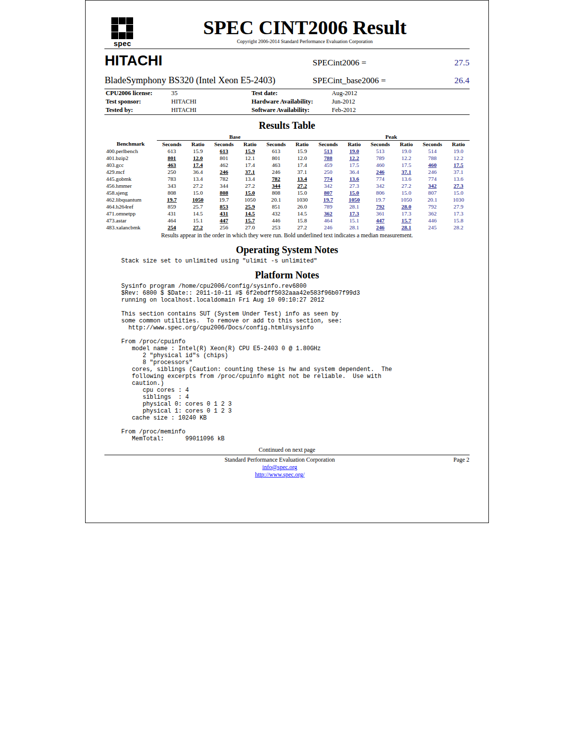spec
SPEC CINT2006 Result
Copyright 2006-2014 Standard Performance Evaluation Corporation
HITACHI
SPECint2006 =
27.5
BladeSymphony BS320 (Intel Xeon E5-2403)
SPECint_base2006 =
26.4
| CPU2006 license: | 35 | Test date: | Aug-2012 |
| Test sponsor: | HITACHI | Hardware Availability: | Jun-2012 |
| Tested by: | HITACHI | Software Availability: | Feb-2012 |
Results Table
| | Base | Peak |
| --- | --- | --- |
| Benchmark | Seconds | Ratio | Seconds | Ratio | Seconds | Ratio | Seconds | Ratio | Seconds | Ratio | Seconds | Ratio |
| 400.perlbench | 613 | 15.9 | 613 | 15.9 | 613 | 15.9 | 513 | 19.0 | 513 | 19.0 | 514 | 19.0 |
| 401.bzip2 | 801 | 12.0 | 801 | 12.1 | 801 | 12.0 | 788 | 12.2 | 789 | 12.2 | 788 | 12.2 |
| 403.gcc | 463 | 17.4 | 462 | 17.4 | 463 | 17.4 | 459 | 17.5 | 460 | 17.5 | 460 | 17.5 |
| 429.mcf | 250 | 36.4 | 246 | 37.1 | 246 | 37.1 | 250 | 36.4 | 246 | 37.1 | 246 | 37.1 |
| 445.gobmk | 783 | 13.4 | 782 | 13.4 | 782 | 13.4 | 774 | 13.6 | 774 | 13.6 | 774 | 13.6 |
| 456.hmmer | 343 | 27.2 | 344 | 27.2 | 344 | 27.2 | 342 | 27.3 | 342 | 27.2 | 342 | 27.3 |
| 458.sjeng | 808 | 15.0 | 808 | 15.0 | 808 | 15.0 | 807 | 15.0 | 806 | 15.0 | 807 | 15.0 |
| 462.libquantum | 19.7 | 1050 | 19.7 | 1050 | 20.1 | 1030 | 19.7 | 1050 | 19.7 | 1050 | 20.1 | 1030 |
| 464.h264ref | 859 | 25.7 | 853 | 25.9 | 851 | 26.0 | 789 | 28.1 | 792 | 28.0 | 792 | 27.9 |
| 471.omnetpp | 431 | 14.5 | 431 | 14.5 | 432 | 14.5 | 362 | 17.3 | 361 | 17.3 | 362 | 17.3 |
| 473.astar | 464 | 15.1 | 447 | 15.7 | 446 | 15.8 | 464 | 15.1 | 447 | 15.7 | 446 | 15.8 |
| 483.xalancbmk | 254 | 27.2 | 256 | 27.0 | 253 | 27.2 | 246 | 28.1 | 246 | 28.1 | 245 | 28.2 |
Results appear in the order in which they were run. Bold underlined text indicates a median measurement.
Operating System Notes
Stack size set to unlimited using "ulimit -s unlimited"
Platform Notes
Sysinfo program /home/cpu2006/config/sysinfo.rev6800
$Rev: 6800 $ $Date:: 2011-10-11 #$ 6f2ebdff5032aaa42e583f96b07f99d3
running on localhost.localdomain Fri Aug 10 09:10:27 2012

This section contains SUT (System Under Test) info as seen by
some common utilities.  To remove or add to this section, see:
  http://www.spec.org/cpu2006/Docs/config.html#sysinfo

From /proc/cpuinfo
   model name : Intel(R) Xeon(R) CPU E5-2403 0 @ 1.80GHz
      2 "physical id"s (chips)
      8 "processors"
   cores, siblings (Caution: counting these is hw and system dependent.  The
   following excerpts from /proc/cpuinfo might not be reliable.  Use with
   caution.)
      cpu cores : 4
      siblings  : 4
      physical 0: cores 0 1 2 3
      physical 1: cores 0 1 2 3
   cache size : 10240 KB

From /proc/meminfo
   MemTotal:      99011096 kB
Continued on next page
Standard Performance Evaluation Corporation
info@spec.org
http://www.spec.org/
Page 2